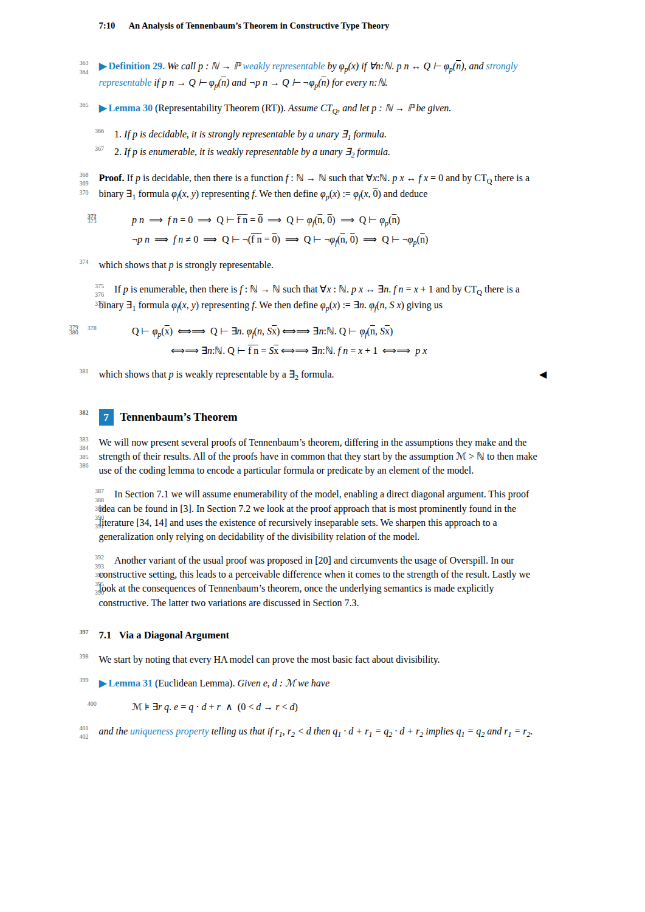7:10 An Analysis of Tennenbaum’s Theorem in Constructive Type Theory
363364▶ Definition 29. We call p : ℕ → ℙ weakly representable by φp(x) if ∀n:ℕ. p n ↔ Q ⊢ φp(n), and strongly representable if p n → Q ⊢ φp(n) and ¬p n → Q ⊢ ¬φp(n) for every n:ℕ.
365▶ Lemma 30 (Representability Theorem (RT)). Assume CTQ, and let p : ℕ → ℙ be given.
366 If p is decidable, it is strongly representable by a unary ∃1 formula.
367 If p is enumerable, it is weakly representable by a unary ∃2 formula.
368369370 Proof. If p is decidable, then there is a function f : ℕ → ℕ such that ∀x:ℕ. p x ↔ f x = 0 and by CTQ there is a binary ∃1 formula φf(x, y) representing f. We then define φp(x) := φf(x, 0) and deduce
371
p n ⟹ f n = 0 ⟹ Q ⊢ f n = 0 ⟹ Q ⊢ φf(n, 0) ⟹ Q ⊢ φp(n)
372373 ¬p n ⟹ f n ≠ 0 ⟹ Q ⊢ ¬(f n = 0) ⟹ Q ⊢ ¬φf(n, 0) ⟹ Q ⊢ ¬φp(n)
374which shows that p is strongly representable.
375376377 If p is enumerable, then there is f : ℕ → ℕ such that ∀x : ℕ. p x ↔ ∃n. f n = x + 1 and by CTQ there is a binary ∃1 formula φf(x, y) representing f. We then define φp(x) := ∃n. φf(n, S x) giving us
378
Q ⊢ φp(x) ⟺⟹ Q ⊢ ∃n. φf(n, Sx) ⟺⟹ ∃n:ℕ. Q ⊢ φf(n, Sx)
379380 ⟺⟹ ∃n:ℕ. Q ⊢ f n = Sx ⟺⟹ ∃n:ℕ. f n = x + 1 ⟺⟹ p x
381which shows that p is weakly representable by a ∃2 formula. ◀
3827 Tennenbaum’s Theorem
383384385386 We will now present several proofs of Tennenbaum’s theorem, differing in the assumptions they make and the strength of their results. All of the proofs have in common that they start by the assumption ℳ > ℕ to then make use of the coding lemma to encode a particular formula or predicate by an element of the model.
387388389390391 In Section 7.1 we will assume enumerability of the model, enabling a direct diagonal argument. This proof idea can be found in [3]. In Section 7.2 we look at the proof approach that is most prominently found in the literature [34, 14] and uses the existence of recursively inseparable sets. We sharpen this approach to a generalization only relying on decidability of the divisibility relation of the model.
392393394395396 Another variant of the usual proof was proposed in [20] and circumvents the usage of Overspill. In our constructive setting, this leads to a perceivable difference when it comes to the strength of the result. Lastly we look at the consequences of Tennenbaum’s theorem, once the underlying semantics is made explicitly constructive. The latter two variations are discussed in Section 7.3.
3977.1 Via a Diagonal Argument
398 We start by noting that every HA model can prove the most basic fact about divisibility.
399▶ Lemma 31 (Euclidean Lemma). Given e, d : ℳ we have
400
ℳ ⊧ ∃r q. e = q · d + r ∧ (0 < d → r < d)
401402 and the uniqueness property telling us that if r1, r2 < d then q1 · d + r1 = q2 · d + r2 implies q1 = q2 and r1 = r2.